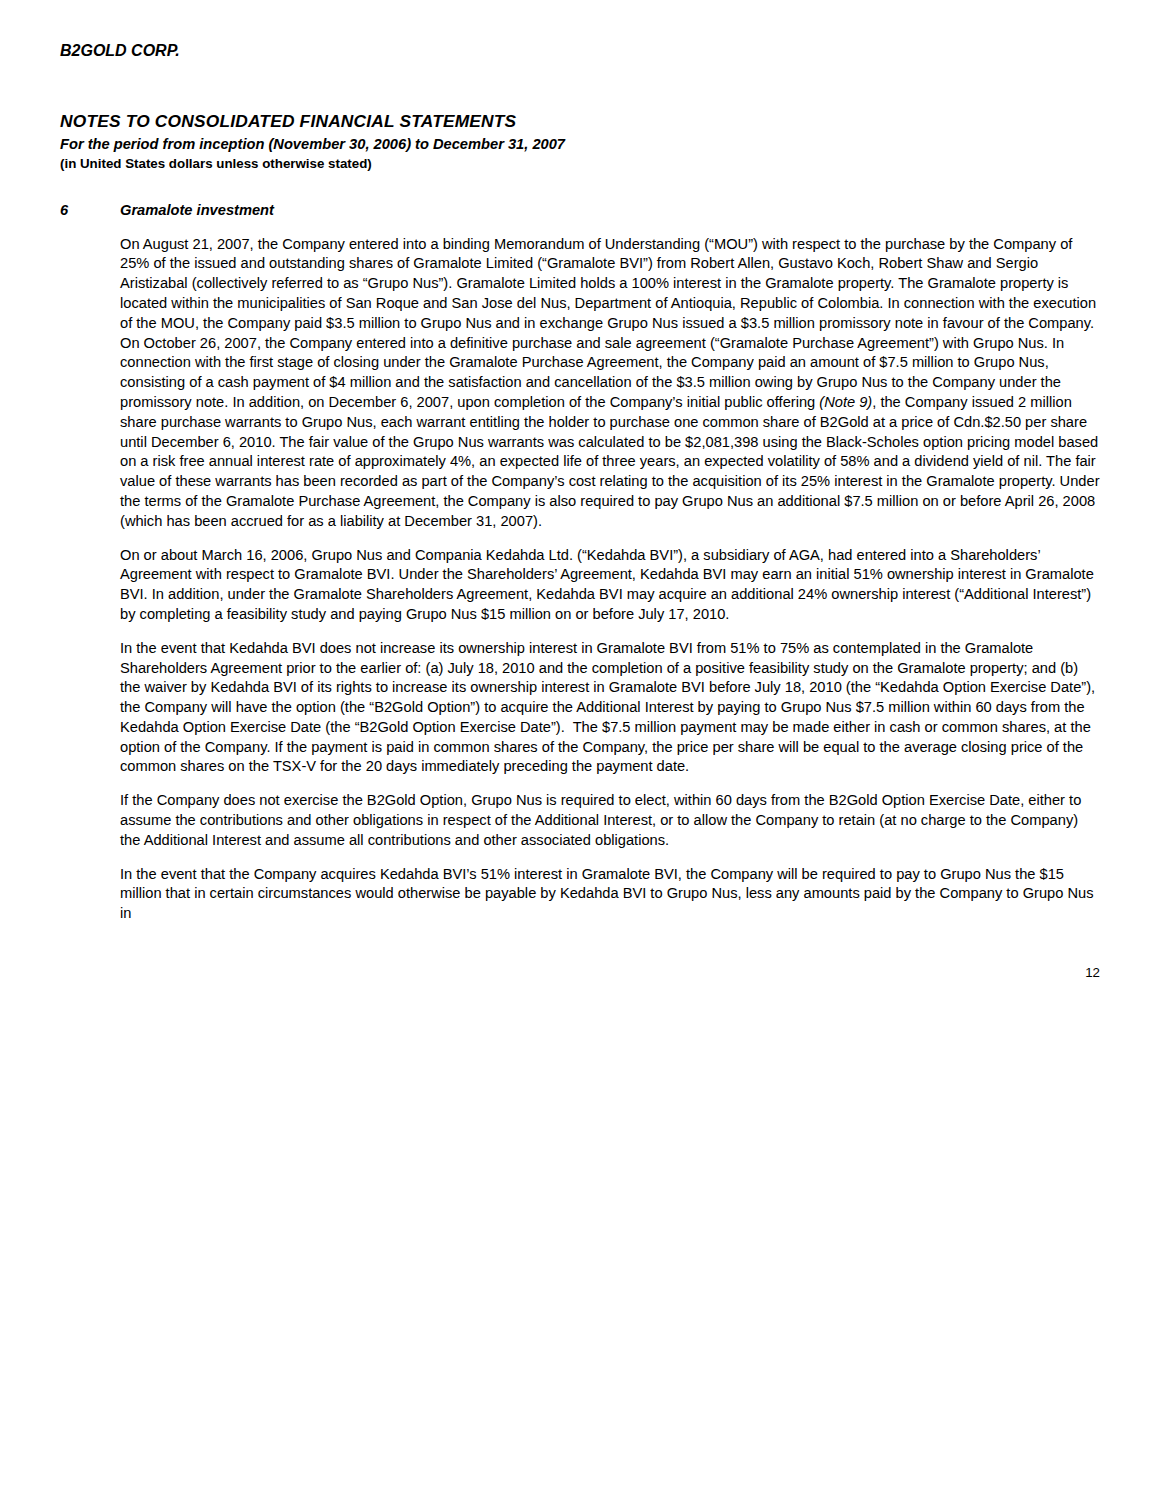B2GOLD CORP.
NOTES TO CONSOLIDATED FINANCIAL STATEMENTS
For the period from inception (November 30, 2006) to December 31, 2007
(in United States dollars unless otherwise stated)
6
Gramalote investment
On August 21, 2007, the Company entered into a binding Memorandum of Understanding (“MOU”) with respect to the purchase by the Company of 25% of the issued and outstanding shares of Gramalote Limited (“Gramalote BVI”) from Robert Allen, Gustavo Koch, Robert Shaw and Sergio Aristizabal (collectively referred to as “Grupo Nus”). Gramalote Limited holds a 100% interest in the Gramalote property. The Gramalote property is located within the municipalities of San Roque and San Jose del Nus, Department of Antioquia, Republic of Colombia. In connection with the execution of the MOU, the Company paid $3.5 million to Grupo Nus and in exchange Grupo Nus issued a $3.5 million promissory note in favour of the Company. On October 26, 2007, the Company entered into a definitive purchase and sale agreement (“Gramalote Purchase Agreement”) with Grupo Nus. In connection with the first stage of closing under the Gramalote Purchase Agreement, the Company paid an amount of $7.5 million to Grupo Nus, consisting of a cash payment of $4 million and the satisfaction and cancellation of the $3.5 million owing by Grupo Nus to the Company under the promissory note. In addition, on December 6, 2007, upon completion of the Company’s initial public offering (Note 9), the Company issued 2 million share purchase warrants to Grupo Nus, each warrant entitling the holder to purchase one common share of B2Gold at a price of Cdn.$2.50 per share until December 6, 2010. The fair value of the Grupo Nus warrants was calculated to be $2,081,398 using the Black-Scholes option pricing model based on a risk free annual interest rate of approximately 4%, an expected life of three years, an expected volatility of 58% and a dividend yield of nil. The fair value of these warrants has been recorded as part of the Company’s cost relating to the acquisition of its 25% interest in the Gramalote property. Under the terms of the Gramalote Purchase Agreement, the Company is also required to pay Grupo Nus an additional $7.5 million on or before April 26, 2008 (which has been accrued for as a liability at December 31, 2007).
On or about March 16, 2006, Grupo Nus and Compania Kedahda Ltd. (“Kedahda BVI”), a subsidiary of AGA, had entered into a Shareholders’ Agreement with respect to Gramalote BVI. Under the Shareholders’ Agreement, Kedahda BVI may earn an initial 51% ownership interest in Gramalote BVI. In addition, under the Gramalote Shareholders Agreement, Kedahda BVI may acquire an additional 24% ownership interest (“Additional Interest”) by completing a feasibility study and paying Grupo Nus $15 million on or before July 17, 2010.
In the event that Kedahda BVI does not increase its ownership interest in Gramalote BVI from 51% to 75% as contemplated in the Gramalote Shareholders Agreement prior to the earlier of: (a) July 18, 2010 and the completion of a positive feasibility study on the Gramalote property; and (b) the waiver by Kedahda BVI of its rights to increase its ownership interest in Gramalote BVI before July 18, 2010 (the “Kedahda Option Exercise Date”), the Company will have the option (the “B2Gold Option”) to acquire the Additional Interest by paying to Grupo Nus $7.5 million within 60 days from the Kedahda Option Exercise Date (the “B2Gold Option Exercise Date”). The $7.5 million payment may be made either in cash or common shares, at the option of the Company. If the payment is paid in common shares of the Company, the price per share will be equal to the average closing price of the common shares on the TSX-V for the 20 days immediately preceding the payment date.
If the Company does not exercise the B2Gold Option, Grupo Nus is required to elect, within 60 days from the B2Gold Option Exercise Date, either to assume the contributions and other obligations in respect of the Additional Interest, or to allow the Company to retain (at no charge to the Company) the Additional Interest and assume all contributions and other associated obligations.
In the event that the Company acquires Kedahda BVI’s 51% interest in Gramalote BVI, the Company will be required to pay to Grupo Nus the $15 million that in certain circumstances would otherwise be payable by Kedahda BVI to Grupo Nus, less any amounts paid by the Company to Grupo Nus in
12